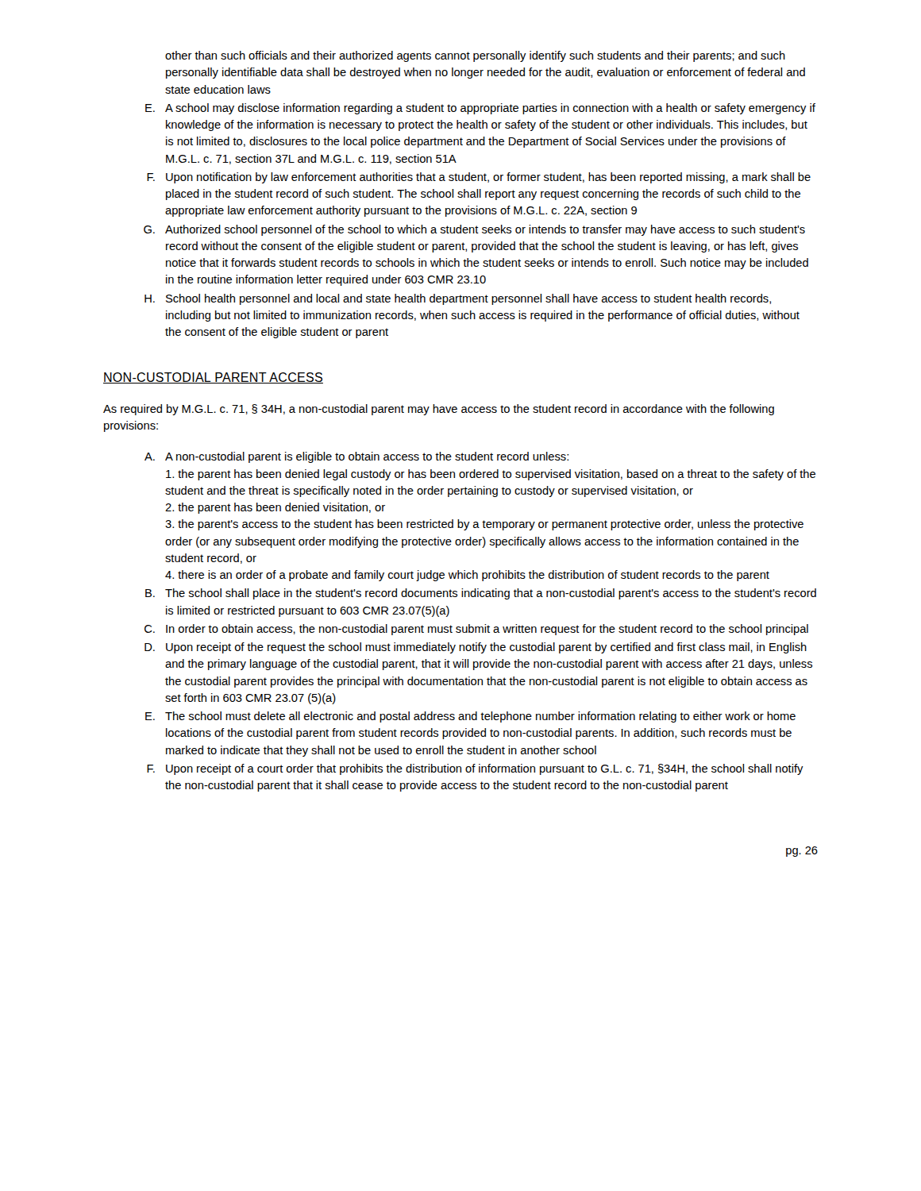other than such officials and their authorized agents cannot personally identify such students and their parents; and such personally identifiable data shall be destroyed when no longer needed for the audit, evaluation or enforcement of federal and state education laws
A school may disclose information regarding a student to appropriate parties in connection with a health or safety emergency if knowledge of the information is necessary to protect the health or safety of the student or other individuals. This includes, but is not limited to, disclosures to the local police department and the Department of Social Services under the provisions of M.G.L. c. 71, section 37L and M.G.L. c. 119, section 51A
Upon notification by law enforcement authorities that a student, or former student, has been reported missing, a mark shall be placed in the student record of such student. The school shall report any request concerning the records of such child to the appropriate law enforcement authority pursuant to the provisions of M.G.L. c. 22A, section 9
Authorized school personnel of the school to which a student seeks or intends to transfer may have access to such student's record without the consent of the eligible student or parent, provided that the school the student is leaving, or has left, gives notice that it forwards student records to schools in which the student seeks or intends to enroll. Such notice may be included in the routine information letter required under 603 CMR 23.10
School health personnel and local and state health department personnel shall have access to student health records, including but not limited to immunization records, when such access is required in the performance of official duties, without the consent of the eligible student or parent
NON-CUSTODIAL PARENT ACCESS
As required by M.G.L. c. 71, § 34H, a non-custodial parent may have access to the student record in accordance with the following provisions:
A non-custodial parent is eligible to obtain access to the student record unless:
1. the parent has been denied legal custody or has been ordered to supervised visitation, based on a threat to the safety of the student and the threat is specifically noted in the order pertaining to custody or supervised visitation, or
2. the parent has been denied visitation, or
3. the parent's access to the student has been restricted by a temporary or permanent protective order, unless the protective order (or any subsequent order modifying the protective order) specifically allows access to the information contained in the student record, or
4. there is an order of a probate and family court judge which prohibits the distribution of student records to the parent
The school shall place in the student's record documents indicating that a non-custodial parent's access to the student's record is limited or restricted pursuant to 603 CMR 23.07(5)(a)
In order to obtain access, the non-custodial parent must submit a written request for the student record to the school principal
Upon receipt of the request the school must immediately notify the custodial parent by certified and first class mail, in English and the primary language of the custodial parent, that it will provide the non-custodial parent with access after 21 days, unless the custodial parent provides the principal with documentation that the non-custodial parent is not eligible to obtain access as set forth in 603 CMR 23.07 (5)(a)
The school must delete all electronic and postal address and telephone number information relating to either work or home locations of the custodial parent from student records provided to non-custodial parents. In addition, such records must be marked to indicate that they shall not be used to enroll the student in another school
Upon receipt of a court order that prohibits the distribution of information pursuant to G.L. c. 71, §34H, the school shall notify the non-custodial parent that it shall cease to provide access to the student record to the non-custodial parent
pg. 26